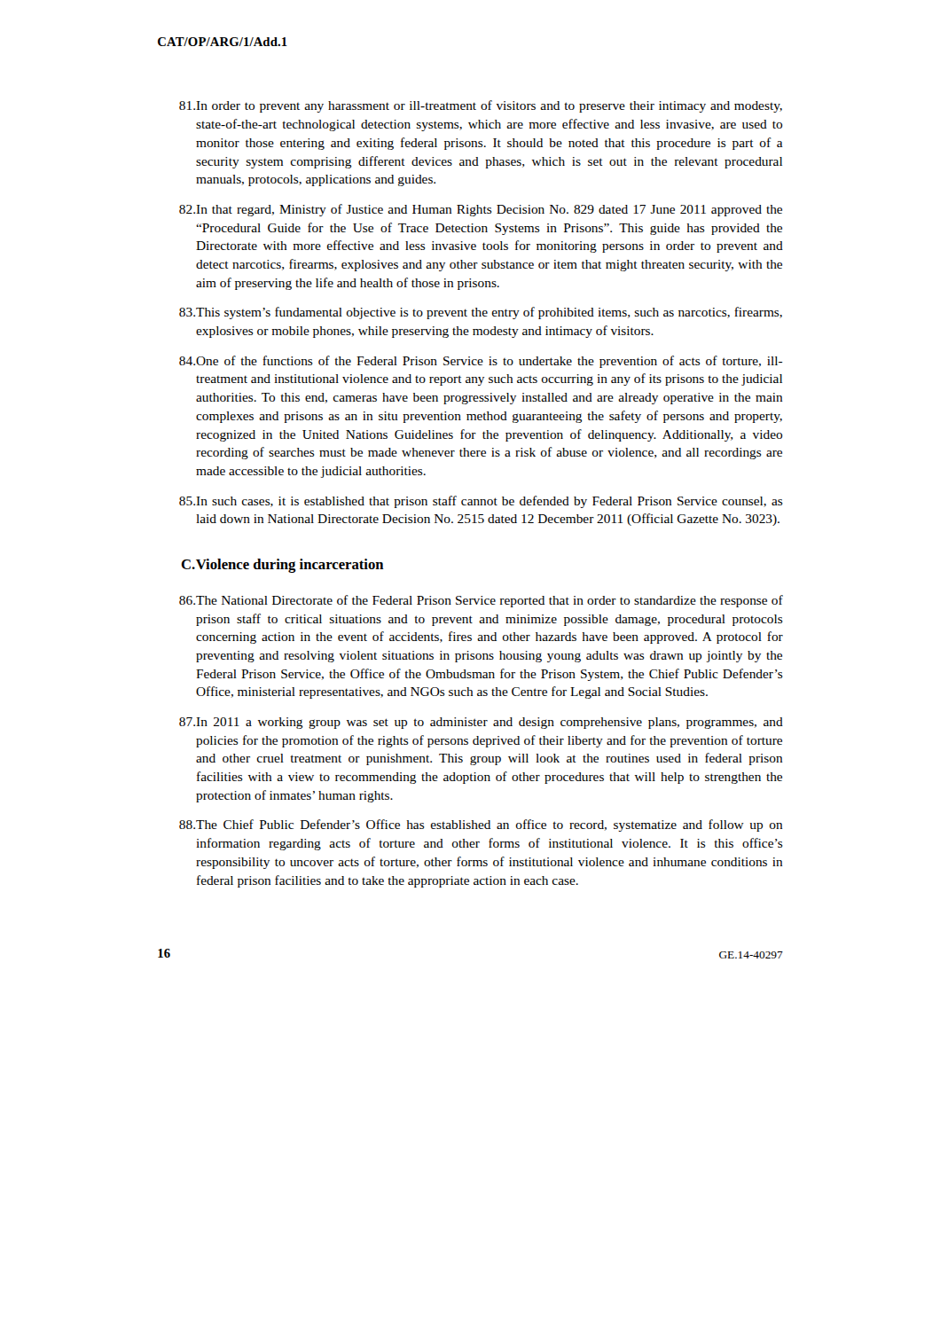CAT/OP/ARG/1/Add.1
81.
In order to prevent any harassment or ill-treatment of visitors and to preserve their intimacy and modesty, state-of-the-art technological detection systems, which are more effective and less invasive, are used to monitor those entering and exiting federal prisons. It should be noted that this procedure is part of a security system comprising different devices and phases, which is set out in the relevant procedural manuals, protocols, applications and guides.
82.
In that regard, Ministry of Justice and Human Rights Decision No. 829 dated 17 June 2011 approved the “Procedural Guide for the Use of Trace Detection Systems in Prisons”. This guide has provided the Directorate with more effective and less invasive tools for monitoring persons in order to prevent and detect narcotics, firearms, explosives and any other substance or item that might threaten security, with the aim of preserving the life and health of those in prisons.
83.
This system’s fundamental objective is to prevent the entry of prohibited items, such as narcotics, firearms, explosives or mobile phones, while preserving the modesty and intimacy of visitors.
84.
One of the functions of the Federal Prison Service is to undertake the prevention of acts of torture, ill-treatment and institutional violence and to report any such acts occurring in any of its prisons to the judicial authorities. To this end, cameras have been progressively installed and are already operative in the main complexes and prisons as an in situ prevention method guaranteeing the safety of persons and property, recognized in the United Nations Guidelines for the prevention of delinquency. Additionally, a video recording of searches must be made whenever there is a risk of abuse or violence, and all recordings are made accessible to the judicial authorities.
85.
In such cases, it is established that prison staff cannot be defended by Federal Prison Service counsel, as laid down in National Directorate Decision No. 2515 dated 12 December 2011 (Official Gazette No. 3023).
C. Violence during incarceration
86.
The National Directorate of the Federal Prison Service reported that in order to standardize the response of prison staff to critical situations and to prevent and minimize possible damage, procedural protocols concerning action in the event of accidents, fires and other hazards have been approved. A protocol for preventing and resolving violent situations in prisons housing young adults was drawn up jointly by the Federal Prison Service, the Office of the Ombudsman for the Prison System, the Chief Public Defender’s Office, ministerial representatives, and NGOs such as the Centre for Legal and Social Studies.
87.
In 2011 a working group was set up to administer and design comprehensive plans, programmes, and policies for the promotion of the rights of persons deprived of their liberty and for the prevention of torture and other cruel treatment or punishment. This group will look at the routines used in federal prison facilities with a view to recommending the adoption of other procedures that will help to strengthen the protection of inmates’ human rights.
88.
The Chief Public Defender’s Office has established an office to record, systematize and follow up on information regarding acts of torture and other forms of institutional violence. It is this office’s responsibility to uncover acts of torture, other forms of institutional violence and inhumane conditions in federal prison facilities and to take the appropriate action in each case.
16
GE.14-40297